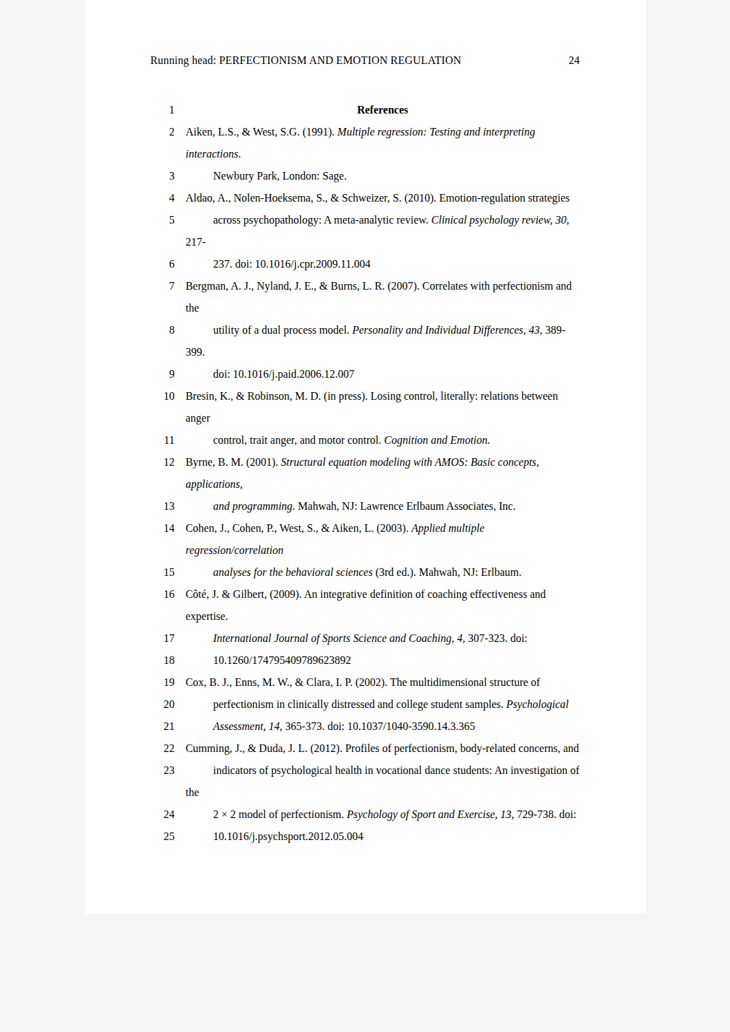Running head: PERFECTIONISM AND EMOTION REGULATION 24
References
Aiken, L.S., & West, S.G. (1991). Multiple regression: Testing and interpreting interactions.
Newbury Park, London: Sage.
Aldao, A., Nolen-Hoeksema, S., & Schweizer, S. (2010). Emotion-regulation strategies
across psychopathology: A meta-analytic review. Clinical psychology review, 30, 217-
237. doi: 10.1016/j.cpr.2009.11.004
Bergman, A. J., Nyland, J. E., & Burns, L. R. (2007). Correlates with perfectionism and the
utility of a dual process model. Personality and Individual Differences, 43, 389-399.
doi: 10.1016/j.paid.2006.12.007
Bresin, K., & Robinson, M. D. (in press). Losing control, literally: relations between anger
control, trait anger, and motor control. Cognition and Emotion.
Byrne, B. M. (2001). Structural equation modeling with AMOS: Basic concepts, applications,
and programming. Mahwah, NJ: Lawrence Erlbaum Associates, Inc.
Cohen, J., Cohen, P., West, S., & Aiken, L. (2003). Applied multiple regression/correlation
analyses for the behavioral sciences (3rd ed.). Mahwah, NJ: Erlbaum.
Côté, J. & Gilbert, (2009). An integrative definition of coaching effectiveness and expertise.
International Journal of Sports Science and Coaching, 4, 307-323. doi:
10.1260/174795409789623892
Cox, B. J., Enns, M. W., & Clara, I. P. (2002). The multidimensional structure of
perfectionism in clinically distressed and college student samples. Psychological
Assessment, 14, 365-373. doi: 10.1037/1040-3590.14.3.365
Cumming, J., & Duda, J. L. (2012). Profiles of perfectionism, body-related concerns, and
indicators of psychological health in vocational dance students: An investigation of the
2 × 2 model of perfectionism. Psychology of Sport and Exercise, 13, 729-738. doi:
10.1016/j.psychsport.2012.05.004